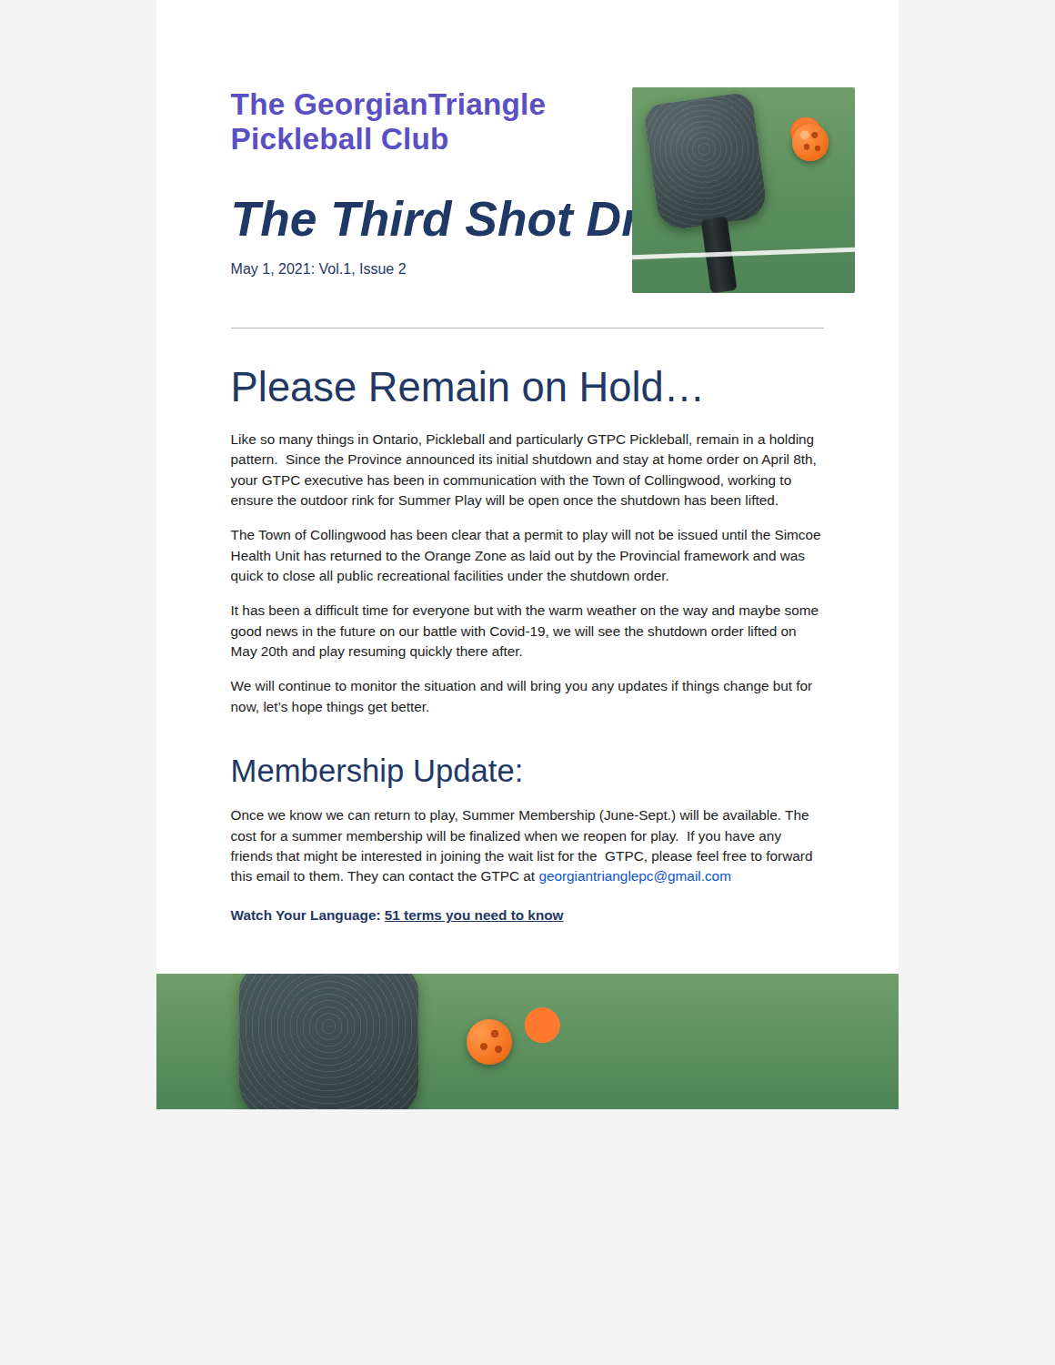The GeorgianTriangle Pickleball Club
The Third Shot Drop
May 1, 2021: Vol.1, Issue 2
Please Remain on Hold…
Like so many things in Ontario, Pickleball and particularly GTPC Pickleball, remain in a holding pattern. Since the Province announced its initial shutdown and stay at home order on April 8th, your GTPC executive has been in communication with the Town of Collingwood, working to ensure the outdoor rink for Summer Play will be open once the shutdown has been lifted.
The Town of Collingwood has been clear that a permit to play will not be issued until the Simcoe Health Unit has returned to the Orange Zone as laid out by the Provincial framework and was quick to close all public recreational facilities under the shutdown order.
It has been a difficult time for everyone but with the warm weather on the way and maybe some good news in the future on our battle with Covid-19, we will see the shutdown order lifted on May 20th and play resuming quickly there after.
We will continue to monitor the situation and will bring you any updates if things change but for now, let’s hope things get better.
Membership Update:
Once we know we can return to play, Summer Membership (June-Sept.) will be available. The cost for a summer membership will be finalized when we reopen for play. If you have any friends that might be interested in joining the wait list for the GTPC, please feel free to forward this email to them. They can contact the GTPC at georgiantrianglepc@gmail.com
Watch Your Language: 51 terms you need to know